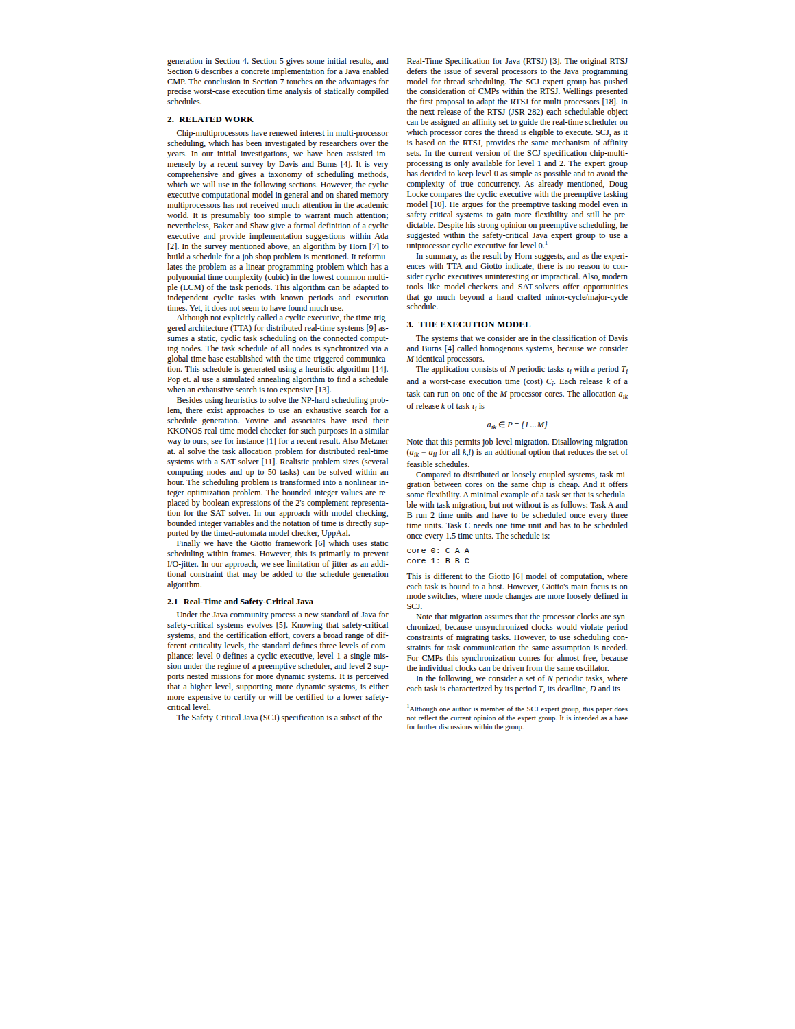generation in Section 4. Section 5 gives some initial results, and Section 6 describes a concrete implementation for a Java enabled CMP. The conclusion in Section 7 touches on the advantages for precise worst-case execution time analysis of statically compiled schedules.
2. RELATED WORK
Chip-multiprocessors have renewed interest in multi-processor scheduling, which has been investigated by researchers over the years. In our initial investigations, we have been assisted immensely by a recent survey by Davis and Burns [4]. It is very comprehensive and gives a taxonomy of scheduling methods, which we will use in the following sections. However, the cyclic executive computational model in general and on shared memory multiprocessors has not received much attention in the academic world. It is presumably too simple to warrant much attention; nevertheless, Baker and Shaw give a formal definition of a cyclic executive and provide implementation suggestions within Ada [2]. In the survey mentioned above, an algorithm by Horn [7] to build a schedule for a job shop problem is mentioned. It reformulates the problem as a linear programming problem which has a polynomial time complexity (cubic) in the lowest common multiple (LCM) of the task periods. This algorithm can be adapted to independent cyclic tasks with known periods and execution times. Yet, it does not seem to have found much use.
Although not explicitly called a cyclic executive, the time-triggered architecture (TTA) for distributed real-time systems [9] assumes a static, cyclic task scheduling on the connected computing nodes. The task schedule of all nodes is synchronized via a global time base established with the time-triggered communication. This schedule is generated using a heuristic algorithm [14]. Pop et. al use a simulated annealing algorithm to find a schedule when an exhaustive search is too expensive [13].
Besides using heuristics to solve the NP-hard scheduling problem, there exist approaches to use an exhaustive search for a schedule generation. Yovine and associates have used their KKONOS real-time model checker for such purposes in a similar way to ours, see for instance [1] for a recent result. Also Metzner at. al solve the task allocation problem for distributed real-time systems with a SAT solver [11]. Realistic problem sizes (several computing nodes and up to 50 tasks) can be solved within an hour. The scheduling problem is transformed into a nonlinear integer optimization problem. The bounded integer values are replaced by boolean expressions of the 2's complement representation for the SAT solver. In our approach with model checking, bounded integer variables and the notation of time is directly supported by the timed-automata model checker, UppAal.
Finally we have the Giotto framework [6] which uses static scheduling within frames. However, this is primarily to prevent I/O-jitter. In our approach, we see limitation of jitter as an additional constraint that may be added to the schedule generation algorithm.
2.1 Real-Time and Safety-Critical Java
Under the Java community process a new standard of Java for safety-critical systems evolves [5]. Knowing that safety-critical systems, and the certification effort, covers a broad range of different criticality levels, the standard defines three levels of compliance: level 0 defines a cyclic executive, level 1 a single mission under the regime of a preemptive scheduler, and level 2 supports nested missions for more dynamic systems. It is perceived that a higher level, supporting more dynamic systems, is either more expensive to certify or will be certified to a lower safety-critical level.
The Safety-Critical Java (SCJ) specification is a subset of the
Real-Time Specification for Java (RTSJ) [3]. The original RTSJ defers the issue of several processors to the Java programming model for thread scheduling. The SCJ expert group has pushed the consideration of CMPs within the RTSJ. Wellings presented the first proposal to adapt the RTSJ for multi-processors [18]. In the next release of the RTSJ (JSR 282) each schedulable object can be assigned an affinity set to guide the real-time scheduler on which processor cores the thread is eligible to execute. SCJ, as it is based on the RTSJ, provides the same mechanism of affinity sets. In the current version of the SCJ specification chip-multiprocessing is only available for level 1 and 2. The expert group has decided to keep level 0 as simple as possible and to avoid the complexity of true concurrency. As already mentioned, Doug Locke compares the cyclic executive with the preemptive tasking model [10]. He argues for the preemptive tasking model even in safety-critical systems to gain more flexibility and still be predictable. Despite his strong opinion on preemptive scheduling, he suggested within the safety-critical Java expert group to use a uniprocessor cyclic executive for level 0.1
In summary, as the result by Horn suggests, and as the experiences with TTA and Giotto indicate, there is no reason to consider cyclic executives uninteresting or impractical. Also, modern tools like model-checkers and SAT-solvers offer opportunities that go much beyond a hand crafted minor-cycle/major-cycle schedule.
3. THE EXECUTION MODEL
The systems that we consider are in the classification of Davis and Burns [4] called homogenous systems, because we consider M identical processors.
The application consists of N periodic tasks τi with a period Ti and a worst-case execution time (cost) Ci. Each release k of a task can run on one of the M processor cores. The allocation aik of release k of task τi is
aik ∈ P = {1  ... M}
Note that this permits job-level migration. Disallowing migration (aik = ail for all k,l) is an addtional option that reduces the set of feasible schedules.
Compared to distributed or loosely coupled systems, task migration between cores on the same chip is cheap. And it offers some flexibility. A minimal example of a task set that is schedulable with task migration, but not without is as follows: Task A and B run 2 time units and have to be scheduled once every three time units. Task C needs one time unit and has to be scheduled once every 1.5 time units. The schedule is:
core 0: C A A
core 1: B B C
This is different to the Giotto [6] model of computation, where each task is bound to a host. However, Giotto's main focus is on mode switches, where mode changes are more loosely defined in SCJ.
Note that migration assumes that the processor clocks are synchronized, because unsynchronized clocks would violate period constraints of migrating tasks. However, to use scheduling constraints for task communication the same assumption is needed. For CMPs this synchronization comes for almost free, because the individual clocks can be driven from the same oscillator.
In the following, we consider a set of N periodic tasks, where each task is characterized by its period T, its deadline, D and its
1Although one author is member of the SCJ expert group, this paper does not reflect the current opinion of the expert group. It is intended as a base for further discussions within the group.